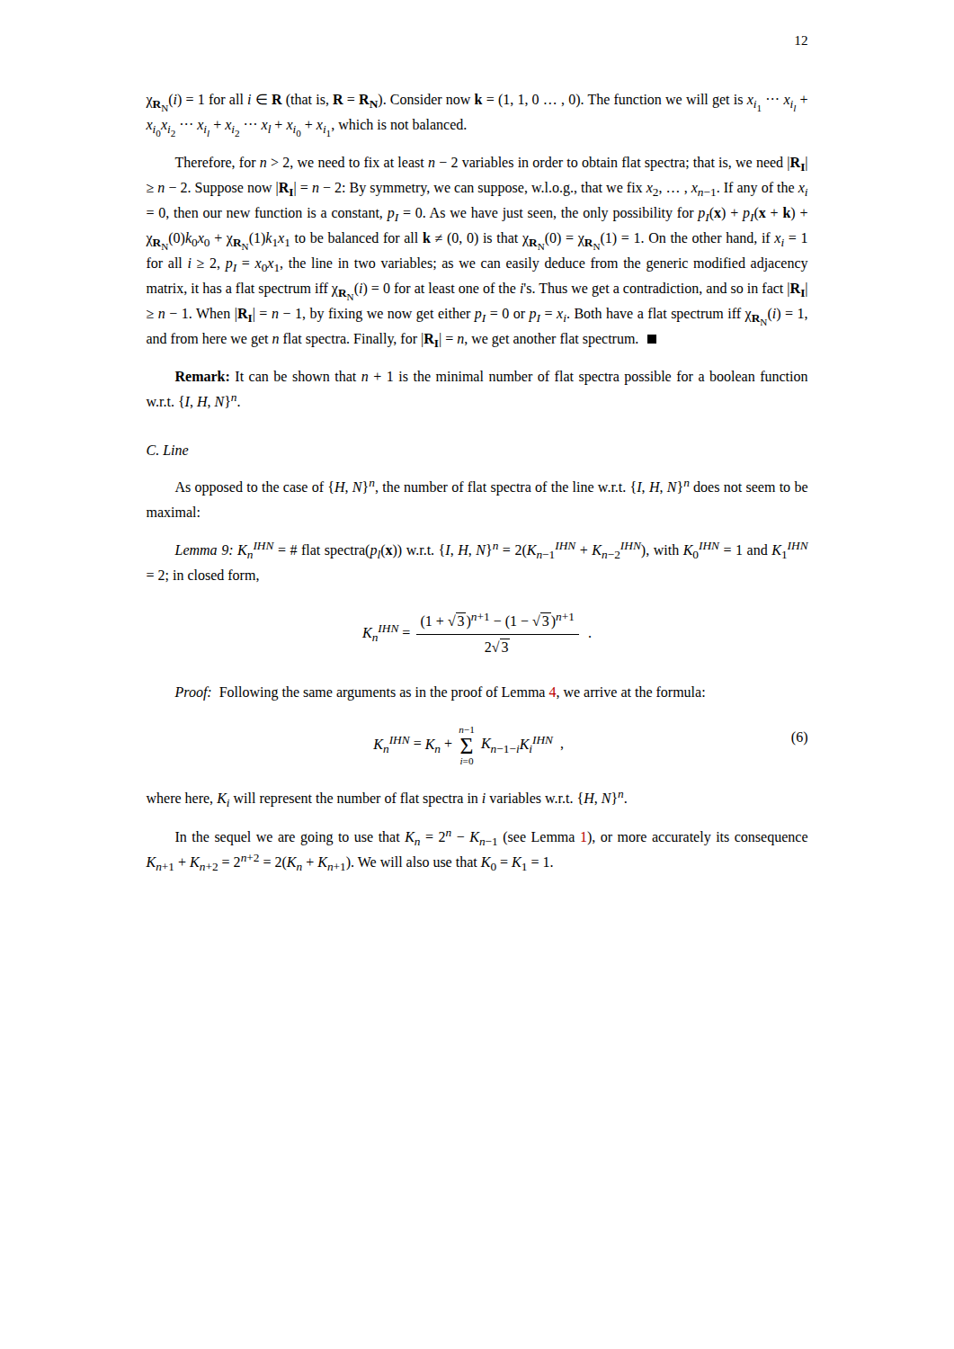12
χRN(i) = 1 for all i ∈ R (that is, R = RN). Consider now k = (1, 1, 0 … , 0). The function we will get is xi1 ··· xil + xi0xi2 ··· xil + xi2 ··· xl + xi0 + xi1, which is not balanced.
Therefore, for n > 2, we need to fix at least n − 2 variables in order to obtain flat spectra; that is, we need |RI| ≥ n − 2. Suppose now |RI| = n − 2: By symmetry, we can suppose, w.l.o.g., that we fix x2, … , xn−1. If any of the xi = 0, then our new function is a constant, pI = 0. As we have just seen, the only possibility for pI(x) + pI(x + k) + χRN(0)k0x0 + χRN(1)k1x1 to be balanced for all k ≠ (0, 0) is that χRN(0) = χRN(1) = 1. On the other hand, if xi = 1 for all i ≥ 2, pI = x0x1, the line in two variables; as we can easily deduce from the generic modified adjacency matrix, it has a flat spectrum iff χRN(i) = 0 for at least one of the i's. Thus we get a contradiction, and so in fact |RI| ≥ n − 1. When |RI| = n − 1, by fixing we now get either pI = 0 or pI = xi. Both have a flat spectrum iff χRN(i) = 1, and from here we get n flat spectra. Finally, for |RI| = n, we get another flat spectrum.
Remark: It can be shown that n + 1 is the minimal number of flat spectra possible for a boolean function w.r.t. {I, H, N}n.
C. Line
As opposed to the case of {H, N}n, the number of flat spectra of the line w.r.t. {I, H, N}n does not seem to be maximal:
Lemma 9: KnIHN = # flat spectra(pl(x)) w.r.t. {I, H, N}n = 2(Kn−1IHN + Kn−2IHN), with K0IHN = 1 and K1IHN = 2; in closed form,
KnIHN = (1 + √3)n+1 − (1 − √3)n+1 2√3 .
Proof: Following the same arguments as in the proof of Lemma 4, we arrive at the formula:
(6) KnIHN = Kn + n−1 Σ i=0 Kn−1−iKiIHN ,
where here, Ki will represent the number of flat spectra in i variables w.r.t. {H, N}n.
In the sequel we are going to use that Kn = 2n − Kn−1 (see Lemma 1), or more accurately its consequence Kn+1 + Kn+2 = 2n+2 = 2(Kn + Kn+1). We will also use that K0 = K1 = 1.